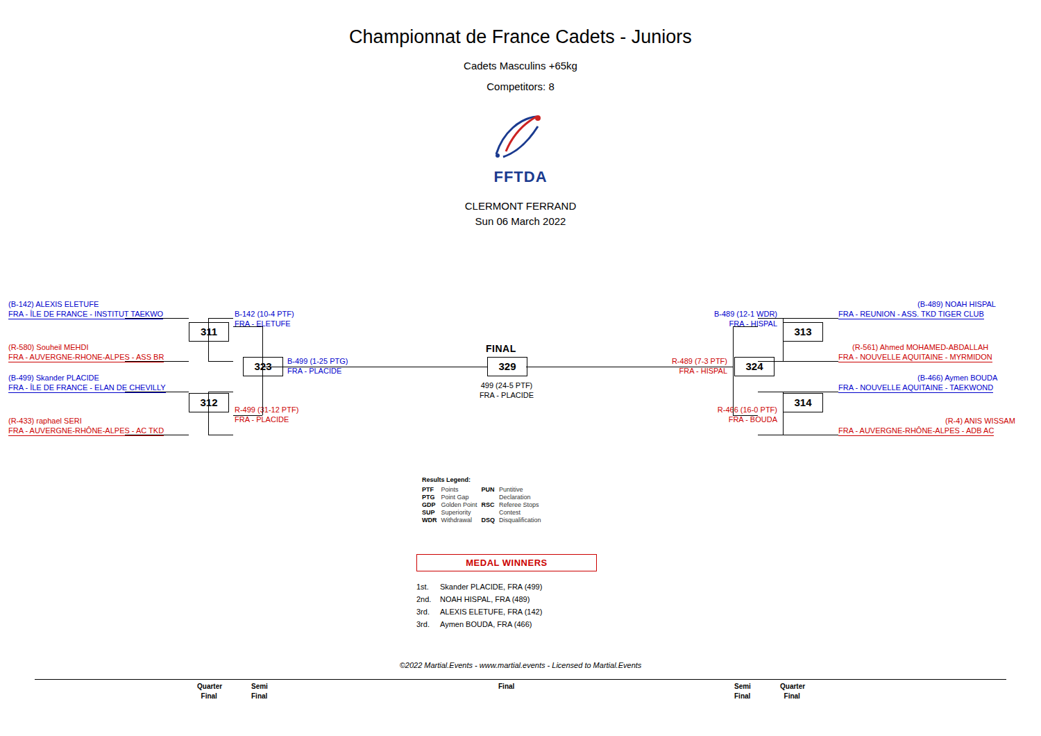Championnat de France Cadets - Juniors
Cadets Masculins +65kg
Competitors: 8
FFTDA
CLERMONT FERRAND
Sun 06 March 2022
(B-142) ALEXIS ELETUFE
FRA - ÎLE DE FRANCE - INSTITUT TAEKWO
(R-580) Souheil MEHDI
FRA - AUVERGNE-RHONE-ALPES - ASS BR
311
(B-499) Skander PLACIDE
FRA - ÎLE DE FRANCE - ELAN DE CHEVILLY
(R-433) raphael SERI
FRA - AUVERGNE-RHÔNE-ALPES - AC TKD
312
B-142 (10-4 PTF)
FRA - ELETUFE
R-499 (31-12 PTF)
FRA - PLACIDE
323
B-499 (1-25 PTG)
FRA - PLACIDE
FINAL
329
499 (24-5 PTF)
FRA - PLACIDE
(B-489) NOAH HISPAL
FRA - REUNION - ASS. TKD TIGER CLUB
(R-561) Ahmed MOHAMED-ABDALLAH
FRA - NOUVELLE AQUITAINE - MYRMIDON
313
(B-466) Aymen BOUDA
FRA - NOUVELLE AQUITAINE - TAEKWOND
(R-4) ANIS WISSAM
FRA - AUVERGNE-RHÔNE-ALPES - ADB AC
314
B-489 (12-1 WDR)
FRA - HISPAL
R-466 (16-0 PTF)
FRA - BOUDA
324
R-489 (7-3 PTF)
FRA - HISPAL
Results Legend:
| PTF | Points | PUN | Puntitive |
| PTG | Point Gap | | Declaration |
| GDP | Golden Point | RSC | Referee Stops |
| SUP | Superiority | | Contest |
| WDR | Withdrawal | DSQ | Disqualification |
MEDAL WINNERS
| 1st. | Skander PLACIDE, FRA (499) |
| 2nd. | NOAH HISPAL, FRA (489) |
| 3rd. | ALEXIS ELETUFE, FRA (142) |
| 3rd. | Aymen BOUDA, FRA (466) |
©2022 Martial.Events - www.martial.events - Licensed to Martial.Events
Quarter
Final
Semi
Final
Final
Semi
Final
Quarter
Final